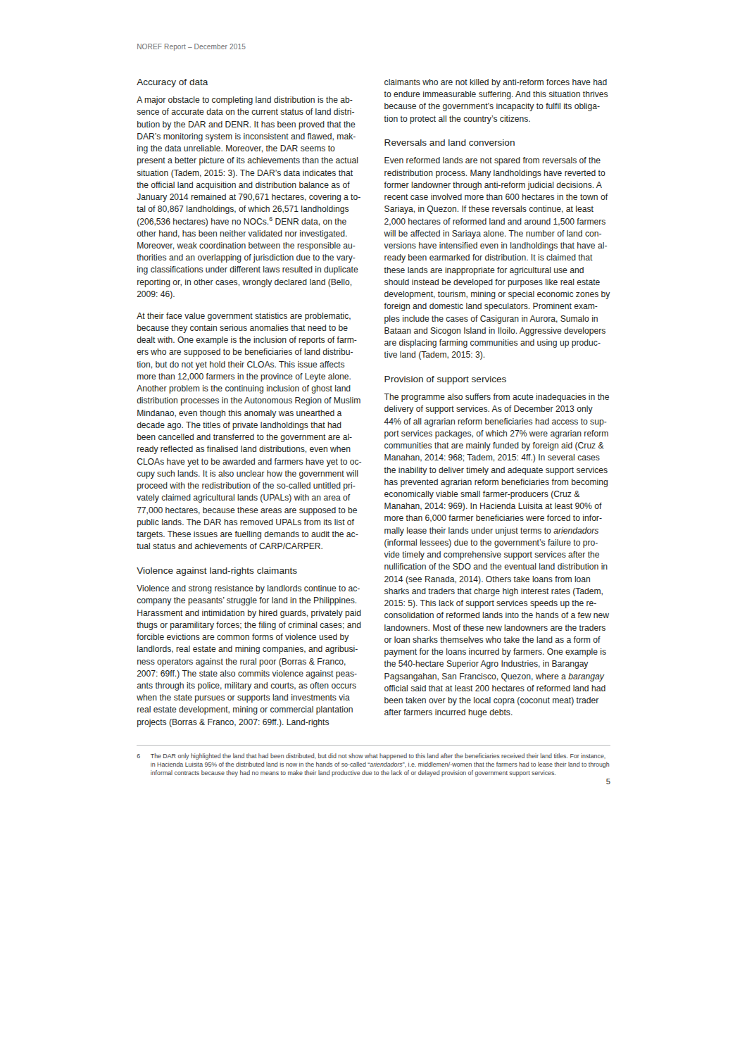NOREF Report – December 2015
Accuracy of data
A major obstacle to completing land distribution is the absence of accurate data on the current status of land distribution by the DAR and DENR. It has been proved that the DAR’s monitoring system is inconsistent and flawed, making the data unreliable. Moreover, the DAR seems to present a better picture of its achievements than the actual situation (Tadem, 2015: 3). The DAR’s data indicates that the official land acquisition and distribution balance as of January 2014 remained at 790,671 hectares, covering a total of 80,867 landholdings, of which 26,571 landholdings (206,536 hectares) have no NOCs.6 DENR data, on the other hand, has been neither validated nor investigated. Moreover, weak coordination between the responsible authorities and an overlapping of jurisdiction due to the varying classifications under different laws resulted in duplicate reporting or, in other cases, wrongly declared land (Bello, 2009: 46).
At their face value government statistics are problematic, because they contain serious anomalies that need to be dealt with. One example is the inclusion of reports of farmers who are supposed to be beneficiaries of land distribution, but do not yet hold their CLOAs. This issue affects more than 12,000 farmers in the province of Leyte alone. Another problem is the continuing inclusion of ghost land distribution processes in the Autonomous Region of Muslim Mindanao, even though this anomaly was unearthed a decade ago. The titles of private landholdings that had been cancelled and transferred to the government are already reflected as finalised land distributions, even when CLOAs have yet to be awarded and farmers have yet to occupy such lands. It is also unclear how the government will proceed with the redistribution of the so-called untitled privately claimed agricultural lands (UPALs) with an area of 77,000 hectares, because these areas are supposed to be public lands. The DAR has removed UPALs from its list of targets. These issues are fuelling demands to audit the actual status and achievements of CARP/CARPER.
Violence against land-rights claimants
Violence and strong resistance by landlords continue to accompany the peasants’ struggle for land in the Philippines. Harassment and intimidation by hired guards, privately paid thugs or paramilitary forces; the filing of criminal cases; and forcible evictions are common forms of violence used by landlords, real estate and mining companies, and agribusiness operators against the rural poor (Borras & Franco, 2007: 69ff.) The state also commits violence against peasants through its police, military and courts, as often occurs when the state pursues or supports land investments via real estate development, mining or commercial plantation projects (Borras & Franco, 2007: 69ff.). Land-rights claimants who are not killed by anti-reform forces have had to endure immeasurable suffering. And this situation thrives because of the government’s incapacity to fulfil its obligation to protect all the country’s citizens.
Reversals and land conversion
Even reformed lands are not spared from reversals of the redistribution process. Many landholdings have reverted to former landowner through anti-reform judicial decisions. A recent case involved more than 600 hectares in the town of Sariaya, in Quezon. If these reversals continue, at least 2,000 hectares of reformed land and around 1,500 farmers will be affected in Sariaya alone. The number of land conversions have intensified even in landholdings that have already been earmarked for distribution. It is claimed that these lands are inappropriate for agricultural use and should instead be developed for purposes like real estate development, tourism, mining or special economic zones by foreign and domestic land speculators. Prominent examples include the cases of Casiguran in Aurora, Sumalo in Bataan and Sicogon Island in Iloilo. Aggressive developers are displacing farming communities and using up productive land (Tadem, 2015: 3).
Provision of support services
The programme also suffers from acute inadequacies in the delivery of support services. As of December 2013 only 44% of all agrarian reform beneficiaries had access to support services packages, of which 27% were agrarian reform communities that are mainly funded by foreign aid (Cruz & Manahan, 2014: 968; Tadem, 2015: 4ff.) In several cases the inability to deliver timely and adequate support services has prevented agrarian reform beneficiaries from becoming economically viable small farmer-producers (Cruz & Manahan, 2014: 969). In Hacienda Luisita at least 90% of more than 6,000 farmer beneficiaries were forced to informally lease their lands under unjust terms to ariendadors (informal lessees) due to the government’s failure to provide timely and comprehensive support services after the nullification of the SDO and the eventual land distribution in 2014 (see Ranada, 2014). Others take loans from loan sharks and traders that charge high interest rates (Tadem, 2015: 5). This lack of support services speeds up the reconsolidation of reformed lands into the hands of a few new landowners. Most of these new landowners are the traders or loan sharks themselves who take the land as a form of payment for the loans incurred by farmers. One example is the 540-hectare Superior Agro Industries, in Barangay Pagsangahan, San Francisco, Quezon, where a barangay official said that at least 200 hectares of reformed land had been taken over by the local copra (coconut meat) trader after farmers incurred huge debts.
6
The DAR only highlighted the land that had been distributed, but did not show what happened to this land after the beneficiaries received their land titles. For instance, in Hacienda Luisita 95% of the distributed land is now in the hands of so-called “ariendadors”, i.e. middlemen/-women that the farmers had to lease their land to through informal contracts because they had no means to make their land productive due to the lack of or delayed provision of government support services.
5